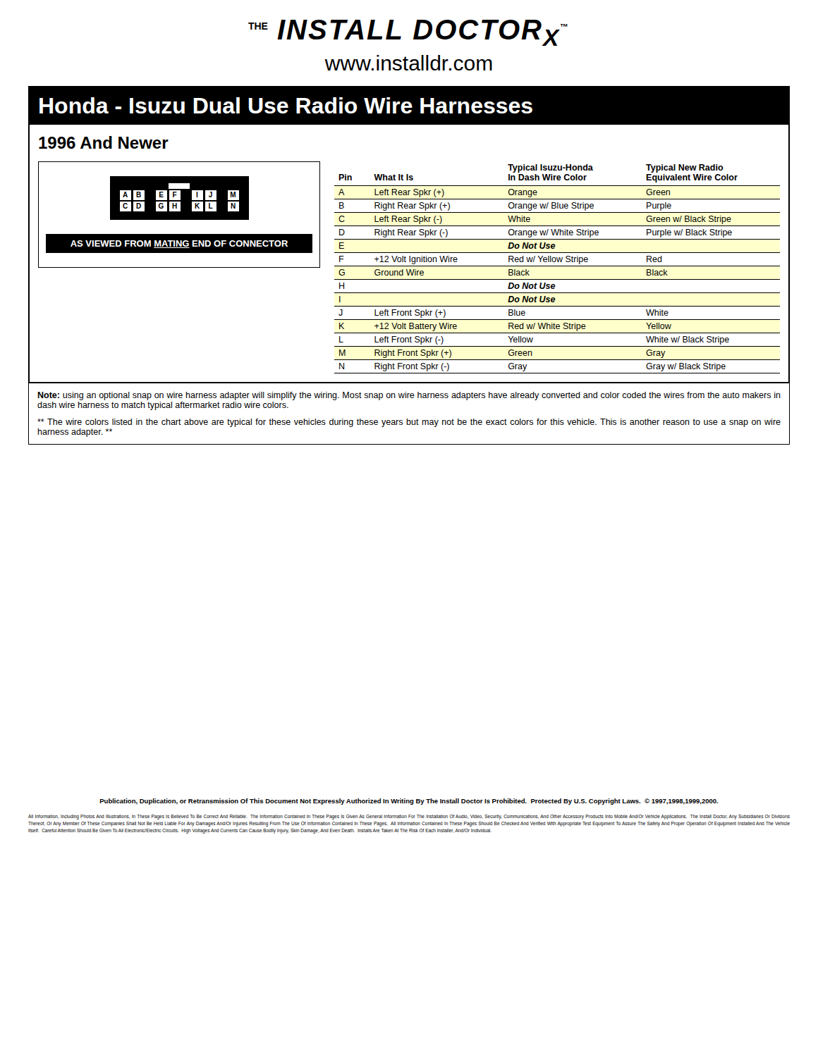THE INSTALL DOCTORX™
www.installdr.com
Honda - Isuzu Dual Use Radio Wire Harnesses
1996 And Newer
A B E F I J M
C D G H K L N
AS VIEWED FROM MATING END OF CONNECTOR
| Pin | What It Is | Typical Isuzu-Honda In Dash Wire Color | Typical New Radio Equivalent Wire Color |
| --- | --- | --- | --- |
| A | Left Rear Spkr (+) | Orange | Green |
| B | Right Rear Spkr (+) | Orange w/ Blue Stripe | Purple |
| C | Left Rear Spkr (-) | White | Green w/ Black Stripe |
| D | Right Rear Spkr (-) | Orange w/ White Stripe | Purple w/ Black Stripe |
| E | | Do Not Use | |
| F | +12 Volt Ignition Wire | Red w/ Yellow Stripe | Red |
| G | Ground Wire | Black | Black |
| H | | Do Not Use | |
| I | | Do Not Use | |
| J | Left Front Spkr (+) | Blue | White |
| K | +12 Volt Battery Wire | Red w/ White Stripe | Yellow |
| L | Left Front Spkr (-) | Yellow | White w/ Black Stripe |
| M | Right Front Spkr (+) | Green | Gray |
| N | Right Front Spkr (-) | Gray | Gray w/ Black Stripe |
Note: using an optional snap on wire harness adapter will simplify the wiring. Most snap on wire harness adapters have already converted and color coded the wires from the auto makers in dash wire harness to match typical aftermarket radio wire colors.
** The wire colors listed in the chart above are typical for these vehicles during these years but may not be the exact colors for this vehicle. This is another reason to use a snap on wire harness adapter. **
Publication, Duplication, or Retransmission Of This Document Not Expressly Authorized In Writing By The Install Doctor Is Prohibited. Protected By U.S. Copyright Laws. © 1997,1998,1999,2000.
All Information, Including Photos And Illustrations, In These Pages Is Believed To Be Correct And Reliable. The Information Contained In These Pages Is Given As General Information For The Installation Of Audio, Video, Security, Communications, And Other Accessory Products Into Mobile And/Or Vehicle Applications. The Install Doctor, Any Subsidiaries Or Divisions Thereof, Or Any Member Of These Companies Shall Not Be Held Liable For Any Damages And/Or Injuries Resulting From The Use Of Information Contained In These Pages. All Information Contained In These Pages Should Be Checked And Verified With Appropriate Test Equipment To Assure The Safety And Proper Operation Of Equipment Installed And The Vehicle Itself. Careful Attention Should Be Given To All Electronic/Electric Circuits. High Voltages And Currents Can Cause Bodily Injury, Skin Damage, And Even Death. Installs Are Taken At The Risk Of Each Installer, And/Or Individual.